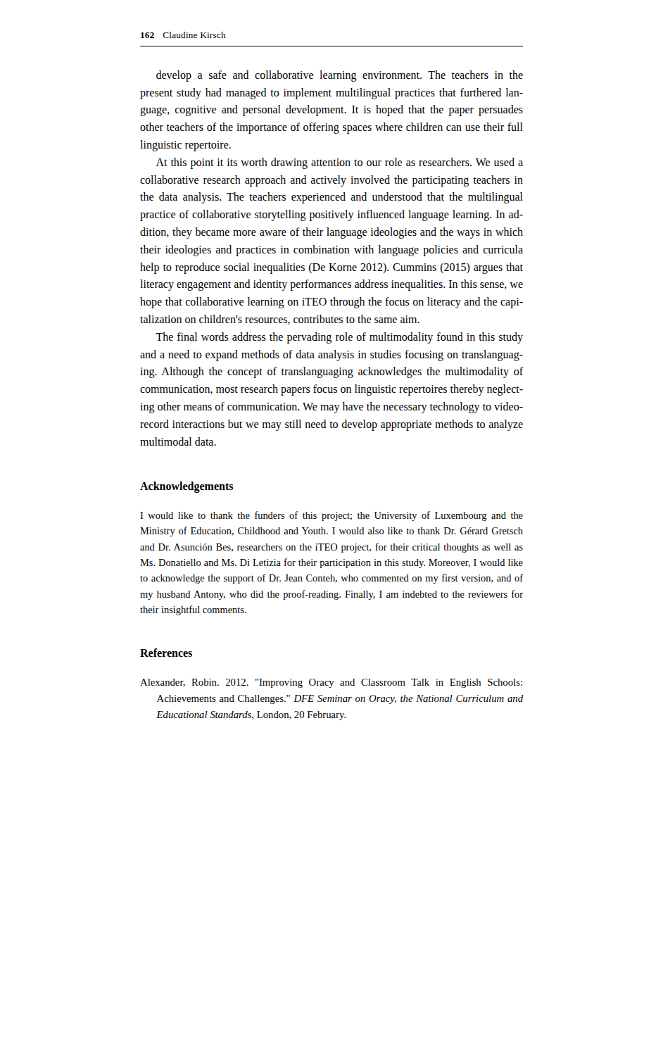162 Claudine Kirsch
develop a safe and collaborative learning environment. The teachers in the present study had managed to implement multilingual practices that furthered language, cognitive and personal development. It is hoped that the paper persuades other teachers of the importance of offering spaces where children can use their full linguistic repertoire.
At this point it its worth drawing attention to our role as researchers. We used a collaborative research approach and actively involved the participating teachers in the data analysis. The teachers experienced and understood that the multilingual practice of collaborative storytelling positively influenced language learning. In addition, they became more aware of their language ideologies and the ways in which their ideologies and practices in combination with language policies and curricula help to reproduce social inequalities (De Korne 2012). Cummins (2015) argues that literacy engagement and identity performances address inequalities. In this sense, we hope that collaborative learning on iTEO through the focus on literacy and the capitalization on children's resources, contributes to the same aim.
The final words address the pervading role of multimodality found in this study and a need to expand methods of data analysis in studies focusing on translanguaging. Although the concept of translanguaging acknowledges the multimodality of communication, most research papers focus on linguistic repertoires thereby neglecting other means of communication. We may have the necessary technology to video-record interactions but we may still need to develop appropriate methods to analyze multimodal data.
Acknowledgements
I would like to thank the funders of this project; the University of Luxembourg and the Ministry of Education, Childhood and Youth. I would also like to thank Dr. Gérard Gretsch and Dr. Asunción Bes, researchers on the iTEO project, for their critical thoughts as well as Ms. Donatiello and Ms. Di Letizia for their participation in this study. Moreover, I would like to acknowledge the support of Dr. Jean Conteh, who commented on my first version, and of my husband Antony, who did the proof-reading. Finally, I am indebted to the reviewers for their insightful comments.
References
Alexander, Robin. 2012. "Improving Oracy and Classroom Talk in English Schools: Achievements and Challenges." DFE Seminar on Oracy, the National Curriculum and Educational Standards, London, 20 February.